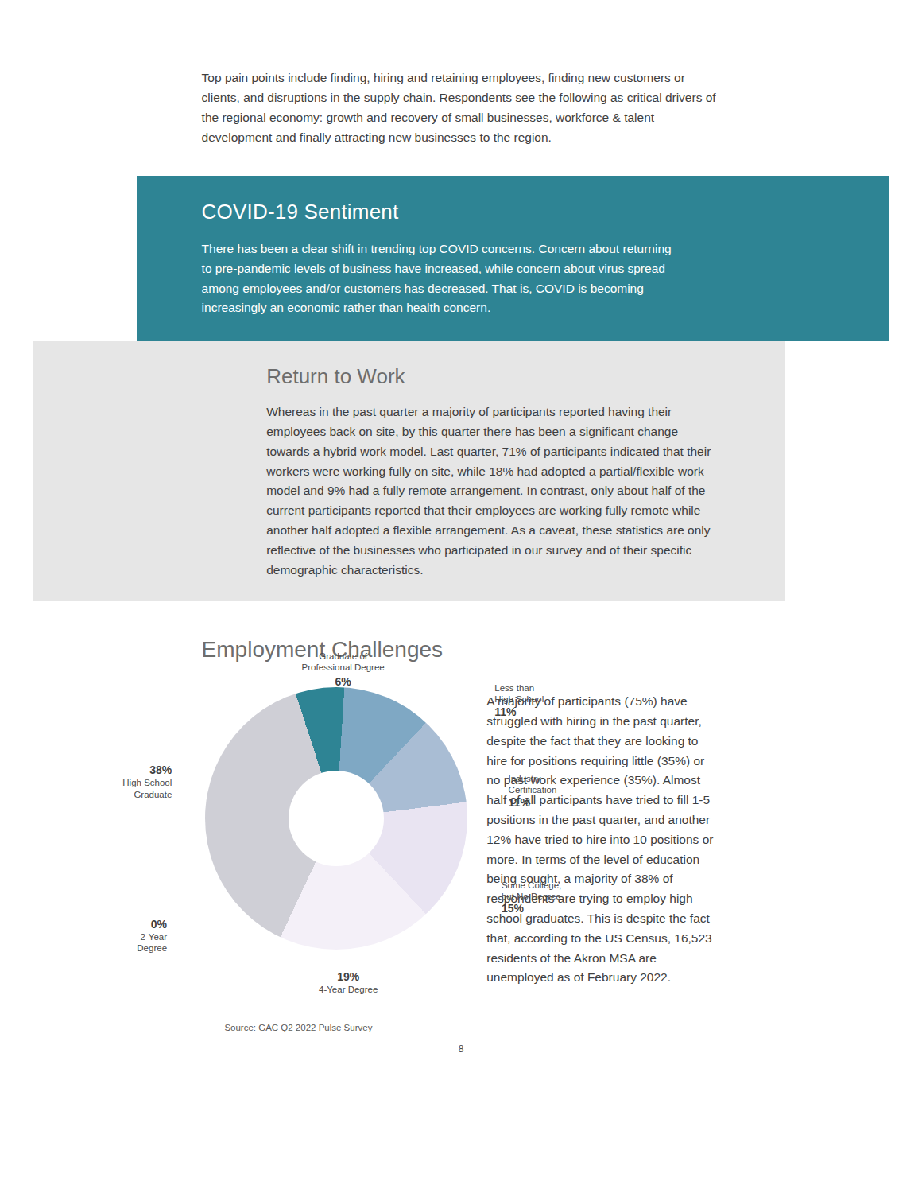Top pain points include finding, hiring and retaining employees, finding new customers or clients, and disruptions in the supply chain. Respondents see the following as critical drivers of the regional economy: growth and recovery of small businesses, workforce & talent development and finally attracting new businesses to the region.
COVID-19 Sentiment
There has been a clear shift in trending top COVID concerns. Concern about returning to pre-pandemic levels of business have increased, while concern about virus spread among employees and/or customers has decreased. That is, COVID is becoming increasingly an economic rather than health concern.
Return to Work
Whereas in the past quarter a majority of participants reported having their employees back on site, by this quarter there has been a significant change towards a hybrid work model. Last quarter, 71% of participants indicated that their workers were working fully on site, while 18% had adopted a partial/flexible work model and 9% had a fully remote arrangement. In contrast, only about half of the current participants reported that their employees are working fully remote while another half adopted a flexible arrangement. As a caveat, these statistics are only reflective of the businesses who participated in our survey and of their specific demographic characteristics.
Employment Challenges
Graduate of
Professional Degree6%
Less than
High School11%
Industry
Certification11%
Some College,
but No Degree15%
19% 4-Year Degree
0% 2-Year
Degree
38% High School
Graduate
A majority of participants (75%) have struggled with hiring in the past quarter, despite the fact that they are looking to hire for positions requiring little (35%) or no past work experience (35%). Almost half of all participants have tried to fill 1-5 positions in the past quarter, and another 12% have tried to hire into 10 positions or more. In terms of the level of education being sought, a majority of 38% of respondents are trying to employ high school graduates. This is despite the fact that, according to the US Census, 16,523 residents of the Akron MSA are unemployed as of February 2022.
Source: GAC Q2 2022 Pulse Survey
8